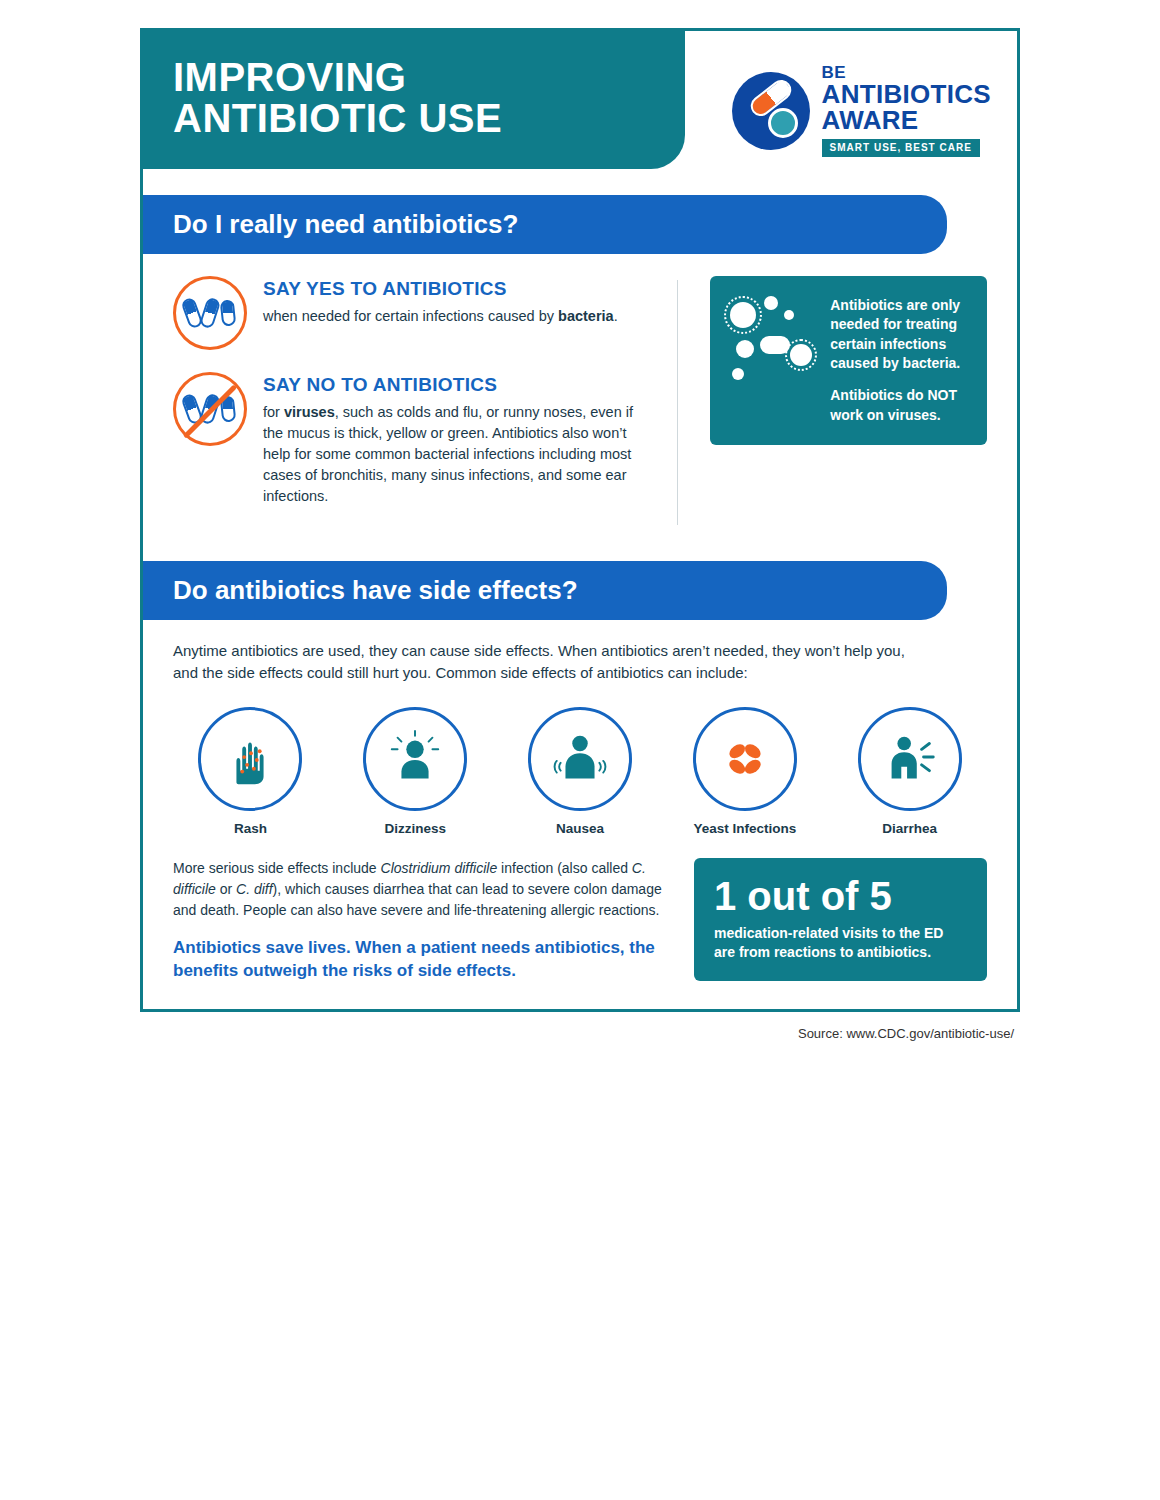Improving
Antibiotic Use
BE
Antibiotics
Aware
Smart Use, Best Care
Do I really need antibiotics?
Say yes to antibiotics
when needed for certain infections caused by bacteria.
Say no to antibiotics
for viruses, such as colds and flu, or runny noses, even if the mucus is thick, yellow or green. Antibiotics also won’t help for some common bacterial infections including most cases of bronchitis, many sinus infections, and some ear infections.
Antibiotics are only needed for treating certain infections caused by bacteria.
Antibiotics do NOT work on viruses.
Do antibiotics have side effects?
Anytime antibiotics are used, they can cause side effects. When antibiotics aren’t needed, they won’t help you, and the side effects could still hurt you. Common side effects of antibiotics can include:
Rash
Dizziness
Nausea
Yeast Infections
Diarrhea
More serious side effects include Clostridium difficile infection (also called C. difficile or C. diff), which causes diarrhea that can lead to severe colon damage and death. People can also have severe and life-threatening allergic reactions.
Antibiotics save lives. When a patient needs antibiotics, the benefits outweigh the risks of side effects.
1 out of 5
medication-related visits to the ED are from reactions to antibiotics.
Source: www.CDC.gov/antibiotic-use/